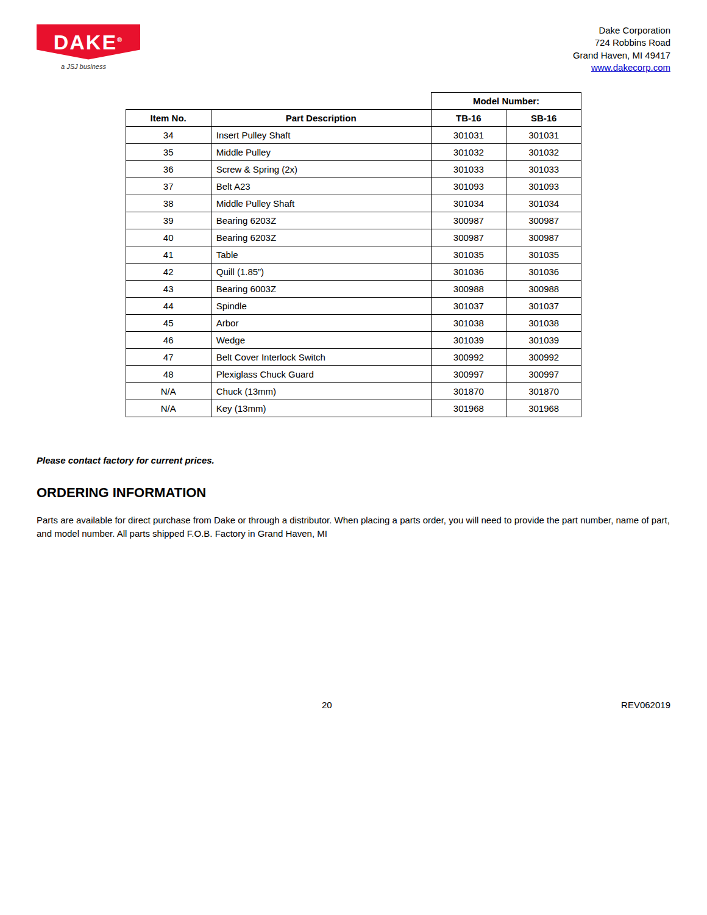DAKE®
a JSJ business
Dake Corporation
724 Robbins Road
Grand Haven, MI 49417
www.dakecorp.com
| | | Model Number: |
| Item No. | Part Description | TB-16 | SB-16 |
| 34 | Insert Pulley Shaft | 301031 | 301031 |
| 35 | Middle Pulley | 301032 | 301032 |
| 36 | Screw & Spring (2x) | 301033 | 301033 |
| 37 | Belt A23 | 301093 | 301093 |
| 38 | Middle Pulley Shaft | 301034 | 301034 |
| 39 | Bearing 6203Z | 300987 | 300987 |
| 40 | Bearing 6203Z | 300987 | 300987 |
| 41 | Table | 301035 | 301035 |
| 42 | Quill (1.85”) | 301036 | 301036 |
| 43 | Bearing 6003Z | 300988 | 300988 |
| 44 | Spindle | 301037 | 301037 |
| 45 | Arbor | 301038 | 301038 |
| 46 | Wedge | 301039 | 301039 |
| 47 | Belt Cover Interlock Switch | 300992 | 300992 |
| 48 | Plexiglass Chuck Guard | 300997 | 300997 |
| N/A | Chuck (13mm) | 301870 | 301870 |
| N/A | Key (13mm) | 301968 | 301968 |
Please contact factory for current prices.
ORDERING INFORMATION
Parts are available for direct purchase from Dake or through a distributor. When placing a parts order, you will need to provide the part number, name of part, and model number. All parts shipped F.O.B. Factory in Grand Haven, MI
20 REV062019